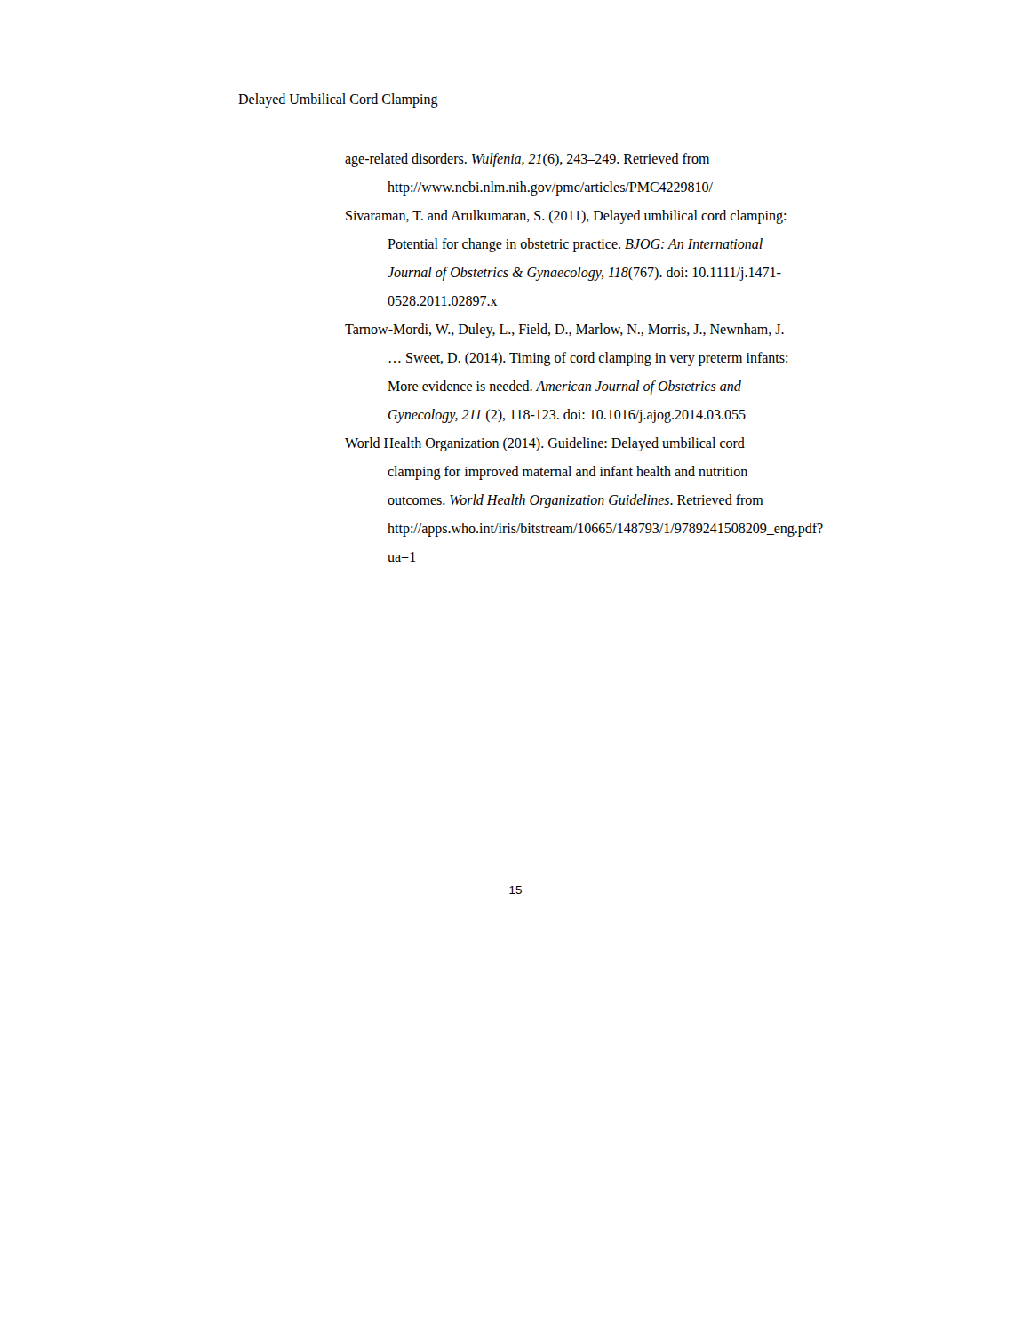Delayed Umbilical Cord Clamping
age-related disorders. Wulfenia, 21(6), 243–249. Retrieved from http://www.ncbi.nlm.nih.gov/pmc/articles/PMC4229810/
Sivaraman, T. and Arulkumaran, S. (2011), Delayed umbilical cord clamping: Potential for change in obstetric practice. BJOG: An International Journal of Obstetrics & Gynaecology, 118(767). doi: 10.1111/j.1471-0528.2011.02897.x
Tarnow-Mordi, W., Duley, L., Field, D., Marlow, N., Morris, J., Newnham, J. … Sweet, D. (2014). Timing of cord clamping in very preterm infants: More evidence is needed. American Journal of Obstetrics and Gynecology, 211 (2), 118-123. doi: 10.1016/j.ajog.2014.03.055
World Health Organization (2014). Guideline: Delayed umbilical cord clamping for improved maternal and infant health and nutrition outcomes. World Health Organization Guidelines. Retrieved from http://apps.who.int/iris/bitstream/10665/148793/1/9789241508209_eng.pdf?ua=1
15